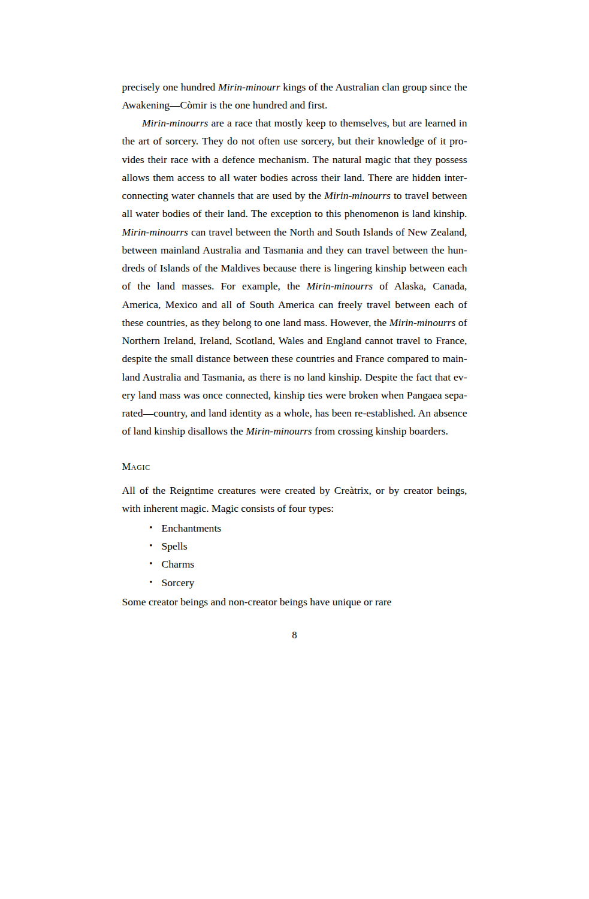precisely one hundred Mirin-minourr kings of the Australian clan group since the Awakening—Còmir is the one hundred and first.
Mirin-minourrs are a race that mostly keep to themselves, but are learned in the art of sorcery. They do not often use sorcery, but their knowledge of it provides their race with a defence mechanism. The natural magic that they possess allows them access to all water bodies across their land. There are hidden interconnecting water channels that are used by the Mirin-minourrs to travel between all water bodies of their land. The exception to this phenomenon is land kinship. Mirin-minourrs can travel between the North and South Islands of New Zealand, between mainland Australia and Tasmania and they can travel between the hundreds of Islands of the Maldives because there is lingering kinship between each of the land masses. For example, the Mirin-minourrs of Alaska, Canada, America, Mexico and all of South America can freely travel between each of these countries, as they belong to one land mass. However, the Mirin-minourrs of Northern Ireland, Ireland, Scotland, Wales and England cannot travel to France, despite the small distance between these countries and France compared to mainland Australia and Tasmania, as there is no land kinship. Despite the fact that every land mass was once connected, kinship ties were broken when Pangaea separated—country, and land identity as a whole, has been re-established. An absence of land kinship disallows the Mirin-minourrs from crossing kinship boarders.
Magic
All of the Reigntime creatures were created by Creàtrix, or by creator beings, with inherent magic. Magic consists of four types:
Enchantments
Spells
Charms
Sorcery
Some creator beings and non-creator beings have unique or rare
8